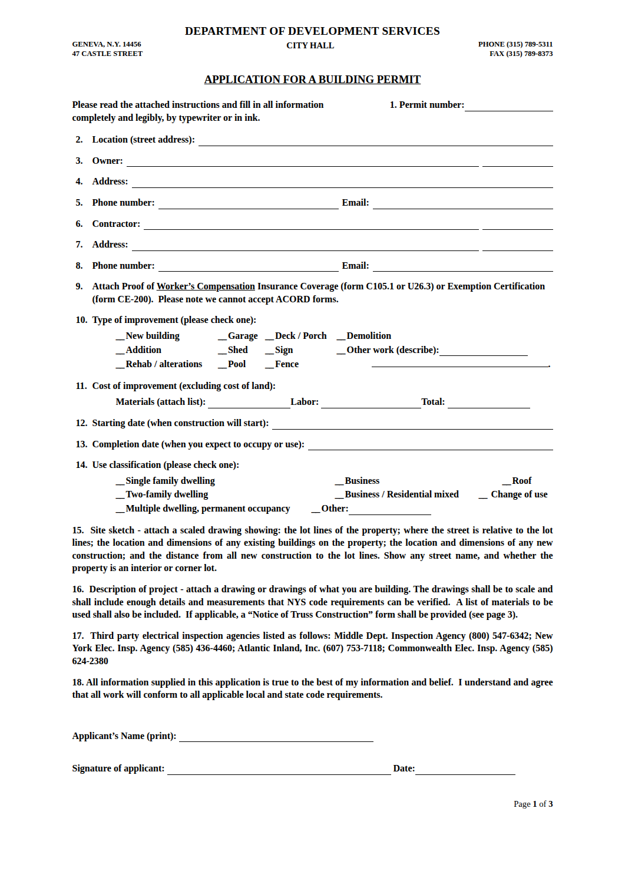DEPARTMENT OF DEVELOPMENT SERVICES
GENEVA, N.Y. 14456
47 CASTLE STREET
CITY HALL
PHONE (315) 789-5311
FAX (315) 789-8373
APPLICATION FOR A BUILDING PERMIT
Please read the attached instructions and fill in all information completely and legibly, by typewriter or in ink.
1. Permit number:
Location (street address):
Owner:
Address:
Phone number: Email:
Contractor:
Address:
Phone number: Email:
Attach Proof of Worker’s Compensation Insurance Coverage (form C105.1 or U26.3) or Exemption Certification (form CE-200). Please note we cannot accept ACORD forms.
Type of improvement (please check one):
| New building | Garage | Deck / Porch | Demolition |
| Addition | Shed | Sign | Other work (describe): |
| Rehab / alterations | Pool | Fence | . |
Cost of improvement (excluding cost of land):
Materials (attach list): Labor: Total:
Starting date (when construction will start):
Completion date (when you expect to occupy or use):
Use classification (please check one):
| Single family dwelling | Business | Roof |
| Two-family dwelling | Business / Residential mixed | Change of use |
| Multiple dwelling, permanent occupancy | Other: | |
15. Site sketch - attach a scaled drawing showing: the lot lines of the property; where the street is relative to the lot lines; the location and dimensions of any existing buildings on the property; the location and dimensions of any new construction; and the distance from all new construction to the lot lines. Show any street name, and whether the property is an interior or corner lot.
16. Description of project - attach a drawing or drawings of what you are building. The drawings shall be to scale and shall include enough details and measurements that NYS code requirements can be verified. A list of materials to be used shall also be included. If applicable, a “Notice of Truss Construction” form shall be provided (see page 3).
17. Third party electrical inspection agencies listed as follows: Middle Dept. Inspection Agency (800) 547-6342; New York Elec. Insp. Agency (585) 436-4460; Atlantic Inland, Inc. (607) 753-7118; Commonwealth Elec. Insp. Agency (585) 624-2380
18. All information supplied in this application is true to the best of my information and belief. I understand and agree that all work will conform to all applicable local and state code requirements.
Applicant’s Name (print):
Signature of applicant: Date:
Page 1 of 3